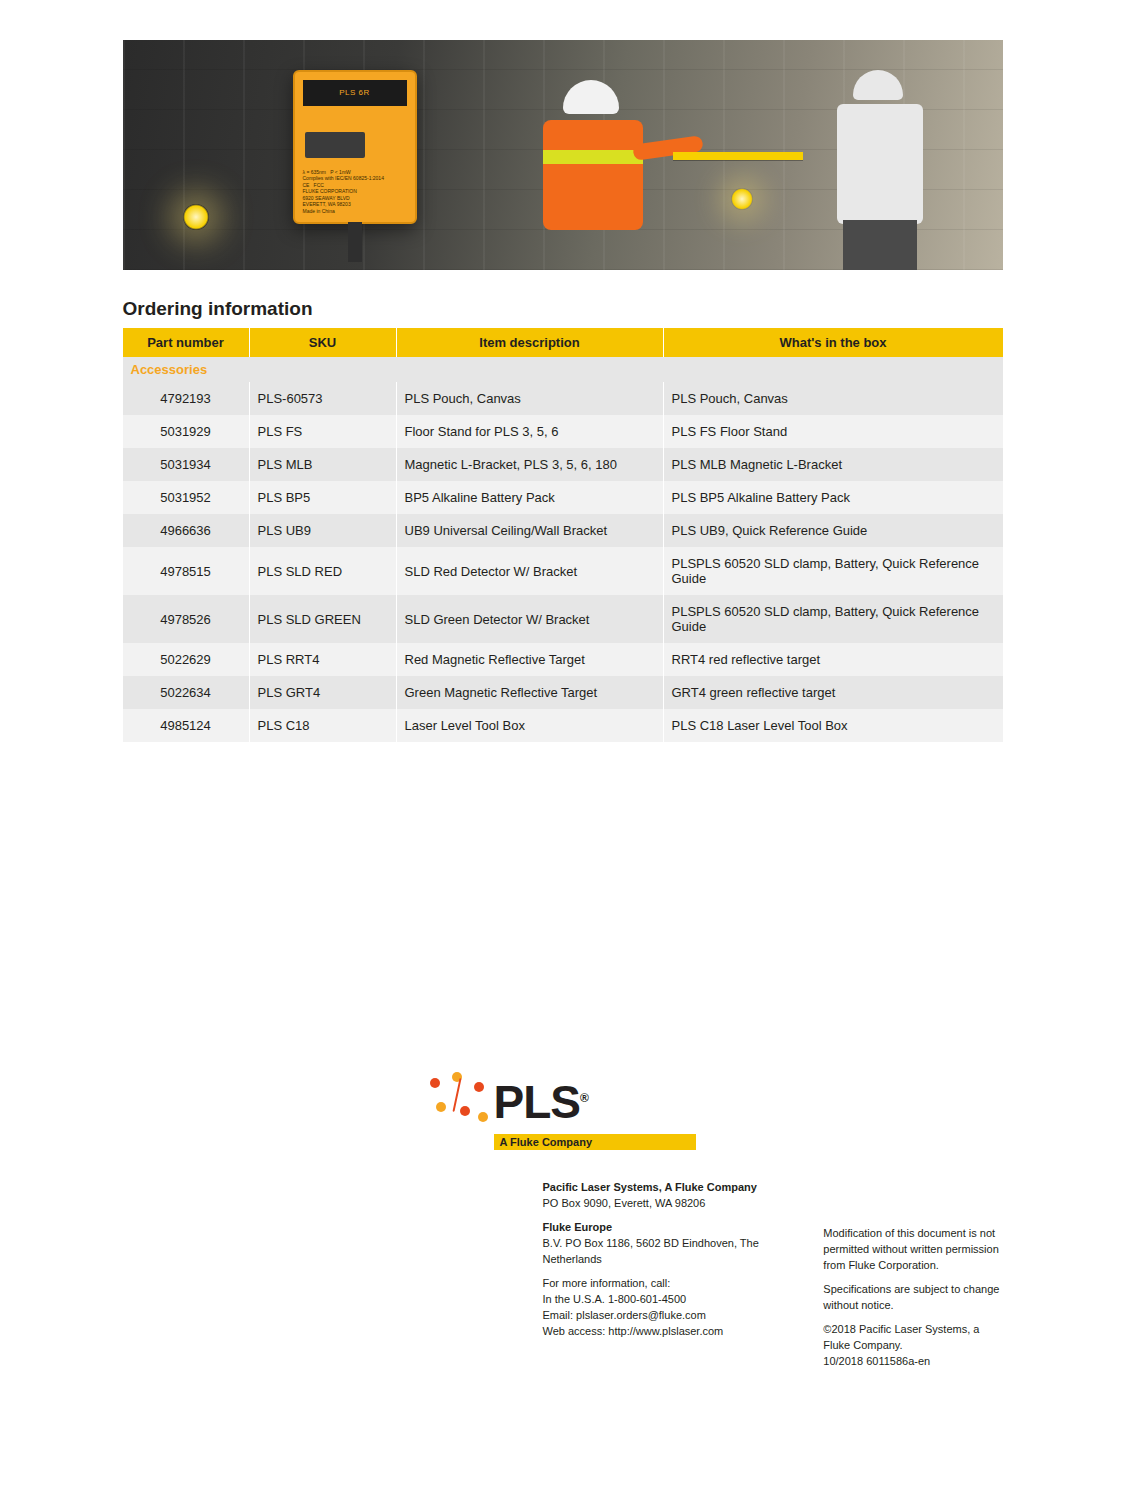PLS 6R
λ = 635nm P < 1mW
Complies with IEC/EN 60825-1:2014
CE FCC
FLUKE CORPORATION
6920 SEAWAY BLVD
EVERETT, WA 98203
Made in China
Ordering information
| Accessories |
| Part number | SKU | Item description | What's in the box |
| 4792193 | PLS-60573 | PLS Pouch, Canvas | PLS Pouch, Canvas |
| 5031929 | PLS FS | Floor Stand for PLS 3, 5, 6 | PLS FS Floor Stand |
| 5031934 | PLS MLB | Magnetic L-Bracket, PLS 3, 5, 6, 180 | PLS MLB Magnetic L-Bracket |
| 5031952 | PLS BP5 | BP5 Alkaline Battery Pack | PLS BP5 Alkaline Battery Pack |
| 4966636 | PLS UB9 | UB9 Universal Ceiling/Wall Bracket | PLS UB9, Quick Reference Guide |
| 4978515 | PLS SLD RED | SLD Red Detector W/ Bracket | PLSPLS 60520 SLD clamp, Battery, Quick Reference Guide |
| 4978526 | PLS SLD GREEN | SLD Green Detector W/ Bracket | PLSPLS 60520 SLD clamp, Battery, Quick Reference Guide |
| 5022629 | PLS RRT4 | Red Magnetic Reflective Target | RRT4 red reflective target |
| 5022634 | PLS GRT4 | Green Magnetic Reflective Target | GRT4 green reflective target |
| 4985124 | PLS C18 | Laser Level Tool Box | PLS C18 Laser Level Tool Box |
PLS® A Fluke Company
Pacific Laser Systems, A Fluke Company
PO Box 9090, Everett, WA 98206
Fluke Europe
B.V. PO Box 1186, 5602 BD Eindhoven, The Netherlands
For more information, call:
In the U.S.A. 1-800-601-4500
Email: plslaser.orders@fluke.com
Web access: http://www.plslaser.com
Modification of this document is not permitted without written permission from Fluke Corporation.
Specifications are subject to change without notice.
©2018 Pacific Laser Systems, a Fluke Company.
10/2018 6011586a-en